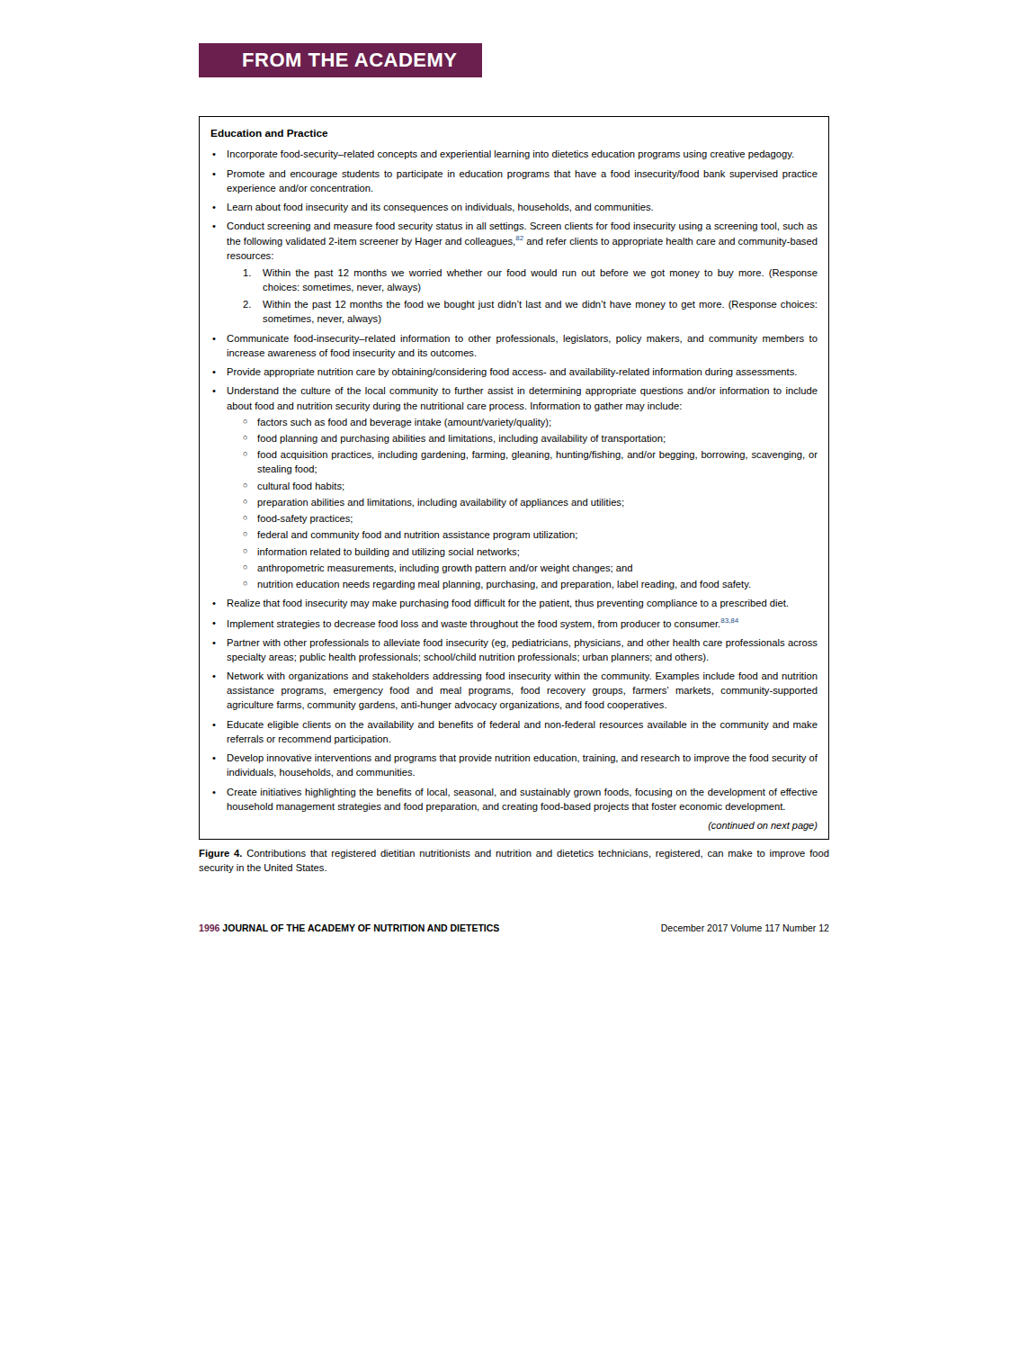FROM THE ACADEMY
Education and Practice
Incorporate food-security–related concepts and experiential learning into dietetics education programs using creative pedagogy.
Promote and encourage students to participate in education programs that have a food insecurity/food bank supervised practice experience and/or concentration.
Learn about food insecurity and its consequences on individuals, households, and communities.
Conduct screening and measure food security status in all settings. Screen clients for food insecurity using a screening tool, such as the following validated 2-item screener by Hager and colleagues,82 and refer clients to appropriate health care and community-based resources:
Within the past 12 months we worried whether our food would run out before we got money to buy more. (Response choices: sometimes, never, always)
Within the past 12 months the food we bought just didn’t last and we didn’t have money to get more. (Response choices: sometimes, never, always)
Communicate food-insecurity–related information to other professionals, legislators, policy makers, and community members to increase awareness of food insecurity and its outcomes.
Provide appropriate nutrition care by obtaining/considering food access- and availability-related information during assessments.
Understand the culture of the local community to further assist in determining appropriate questions and/or information to include about food and nutrition security during the nutritional care process. Information to gather may include:
factors such as food and beverage intake (amount/variety/quality);
food planning and purchasing abilities and limitations, including availability of transportation;
food acquisition practices, including gardening, farming, gleaning, hunting/fishing, and/or begging, borrowing, scavenging, or stealing food;
cultural food habits;
preparation abilities and limitations, including availability of appliances and utilities;
food-safety practices;
federal and community food and nutrition assistance program utilization;
information related to building and utilizing social networks;
anthropometric measurements, including growth pattern and/or weight changes; and
nutrition education needs regarding meal planning, purchasing, and preparation, label reading, and food safety.
Realize that food insecurity may make purchasing food difficult for the patient, thus preventing compliance to a prescribed diet.
Implement strategies to decrease food loss and waste throughout the food system, from producer to consumer.83,84
Partner with other professionals to alleviate food insecurity (eg, pediatricians, physicians, and other health care professionals across specialty areas; public health professionals; school/child nutrition professionals; urban planners; and others).
Network with organizations and stakeholders addressing food insecurity within the community. Examples include food and nutrition assistance programs, emergency food and meal programs, food recovery groups, farmers’ markets, community-supported agriculture farms, community gardens, anti-hunger advocacy organizations, and food cooperatives.
Educate eligible clients on the availability and benefits of federal and non-federal resources available in the community and make referrals or recommend participation.
Develop innovative interventions and programs that provide nutrition education, training, and research to improve the food security of individuals, households, and communities.
Create initiatives highlighting the benefits of local, seasonal, and sustainably grown foods, focusing on the development of effective household management strategies and food preparation, and creating food-based projects that foster economic development.
(continued on next page)
Figure 4. Contributions that registered dietitian nutritionists and nutrition and dietetics technicians, registered, can make to improve food security in the United States.
1996 JOURNAL OF THE ACADEMY OF NUTRITION AND DIETETICS
December 2017 Volume 117 Number 12